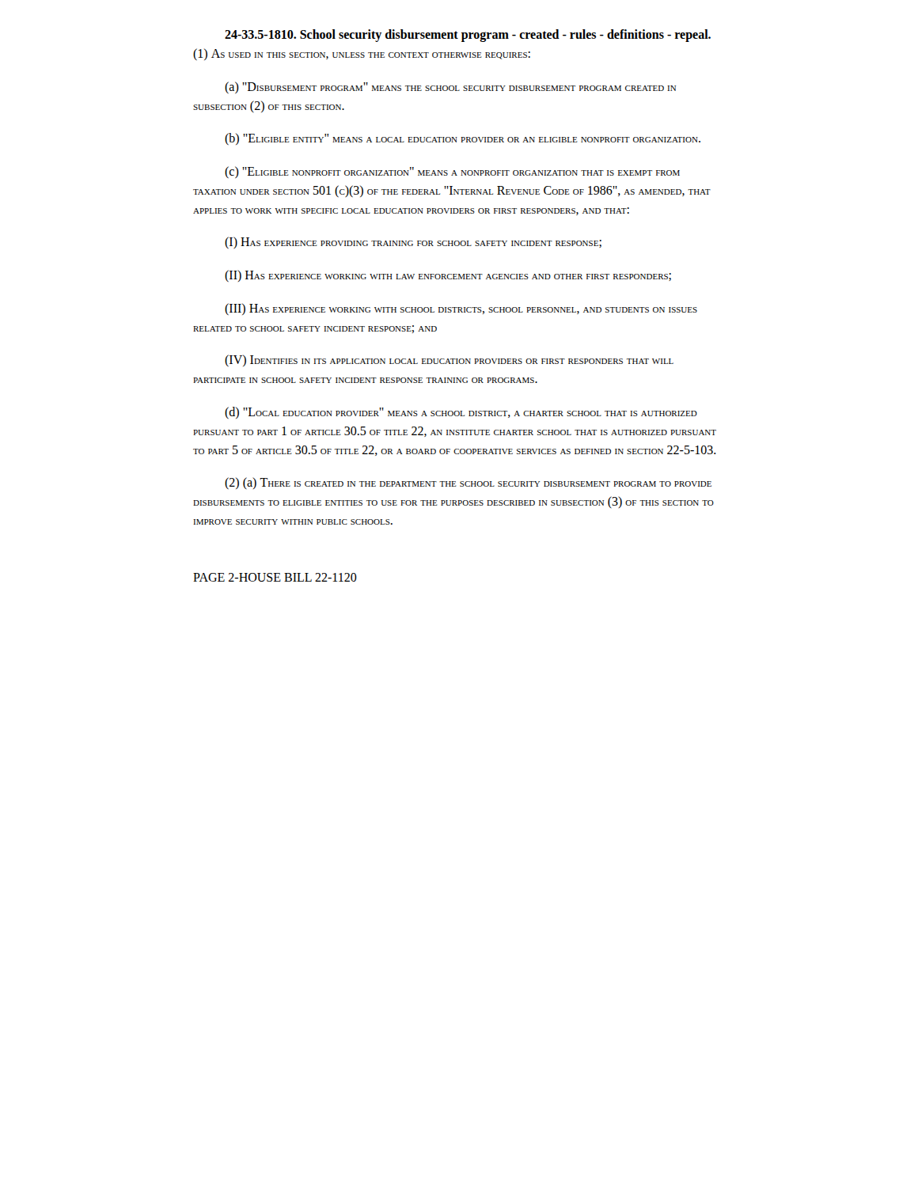24-33.5-1810. School security disbursement program - created - rules - definitions - repeal. (1) As used in this section, unless the context otherwise requires:
(a) "Disbursement program" means the school security disbursement program created in subsection (2) of this section.
(b) "Eligible entity" means a local education provider or an eligible nonprofit organization.
(c) "Eligible nonprofit organization" means a nonprofit organization that is exempt from taxation under section 501 (c)(3) of the federal "Internal Revenue Code of 1986", as amended, that applies to work with specific local education providers or first responders, and that:
(I) Has experience providing training for school safety incident response;
(II) Has experience working with law enforcement agencies and other first responders;
(III) Has experience working with school districts, school personnel, and students on issues related to school safety incident response; and
(IV) Identifies in its application local education providers or first responders that will participate in school safety incident response training or programs.
(d) "Local education provider" means a school district, a charter school that is authorized pursuant to part 1 of article 30.5 of title 22, an institute charter school that is authorized pursuant to part 5 of article 30.5 of title 22, or a board of cooperative services as defined in section 22-5-103.
(2) (a) There is created in the department the school security disbursement program to provide disbursements to eligible entities to use for the purposes described in subsection (3) of this section to improve security within public schools.
PAGE 2-HOUSE BILL 22-1120